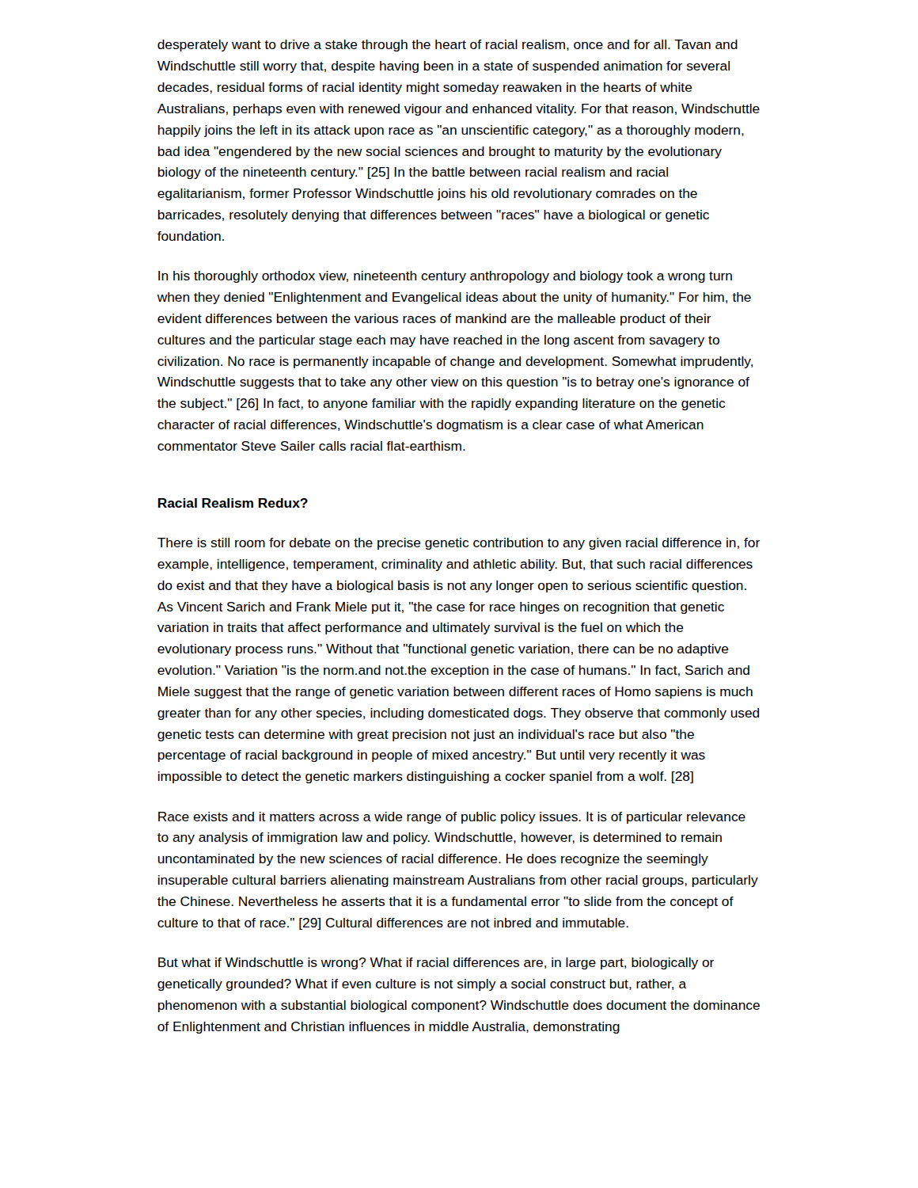desperately want to drive a stake through the heart of racial realism, once and for all. Tavan and Windschuttle still worry that, despite having been in a state of suspended animation for several decades, residual forms of racial identity might someday reawaken in the hearts of white Australians, perhaps even with renewed vigour and enhanced vitality. For that reason, Windschuttle happily joins the left in its attack upon race as "an unscientific category," as a thoroughly modern, bad idea "engendered by the new social sciences and brought to maturity by the evolutionary biology of the nineteenth century." [25] In the battle between racial realism and racial egalitarianism, former Professor Windschuttle joins his old revolutionary comrades on the barricades, resolutely denying that differences between "races" have a biological or genetic foundation.
In his thoroughly orthodox view, nineteenth century anthropology and biology took a wrong turn when they denied "Enlightenment and Evangelical ideas about the unity of humanity." For him, the evident differences between the various races of mankind are the malleable product of their cultures and the particular stage each may have reached in the long ascent from savagery to civilization. No race is permanently incapable of change and development. Somewhat imprudently, Windschuttle suggests that to take any other view on this question "is to betray one's ignorance of the subject." [26] In fact, to anyone familiar with the rapidly expanding literature on the genetic character of racial differences, Windschuttle's dogmatism is a clear case of what American commentator Steve Sailer calls racial flat-earthism.
Racial Realism Redux?
There is still room for debate on the precise genetic contribution to any given racial difference in, for example, intelligence, temperament, criminality and athletic ability. But, that such racial differences do exist and that they have a biological basis is not any longer open to serious scientific question. As Vincent Sarich and Frank Miele put it, "the case for race hinges on recognition that genetic variation in traits that affect performance and ultimately survival is the fuel on which the evolutionary process runs." Without that "functional genetic variation, there can be no adaptive evolution." Variation "is the norm.and not.the exception in the case of humans." In fact, Sarich and Miele suggest that the range of genetic variation between different races of Homo sapiens is much greater than for any other species, including domesticated dogs. They observe that commonly used genetic tests can determine with great precision not just an individual's race but also "the percentage of racial background in people of mixed ancestry." But until very recently it was impossible to detect the genetic markers distinguishing a cocker spaniel from a wolf. [28]
Race exists and it matters across a wide range of public policy issues. It is of particular relevance to any analysis of immigration law and policy. Windschuttle, however, is determined to remain uncontaminated by the new sciences of racial difference. He does recognize the seemingly insuperable cultural barriers alienating mainstream Australians from other racial groups, particularly the Chinese. Nevertheless he asserts that it is a fundamental error "to slide from the concept of culture to that of race." [29] Cultural differences are not inbred and immutable.
But what if Windschuttle is wrong? What if racial differences are, in large part, biologically or genetically grounded? What if even culture is not simply a social construct but, rather, a phenomenon with a substantial biological component? Windschuttle does document the dominance of Enlightenment and Christian influences in middle Australia, demonstrating